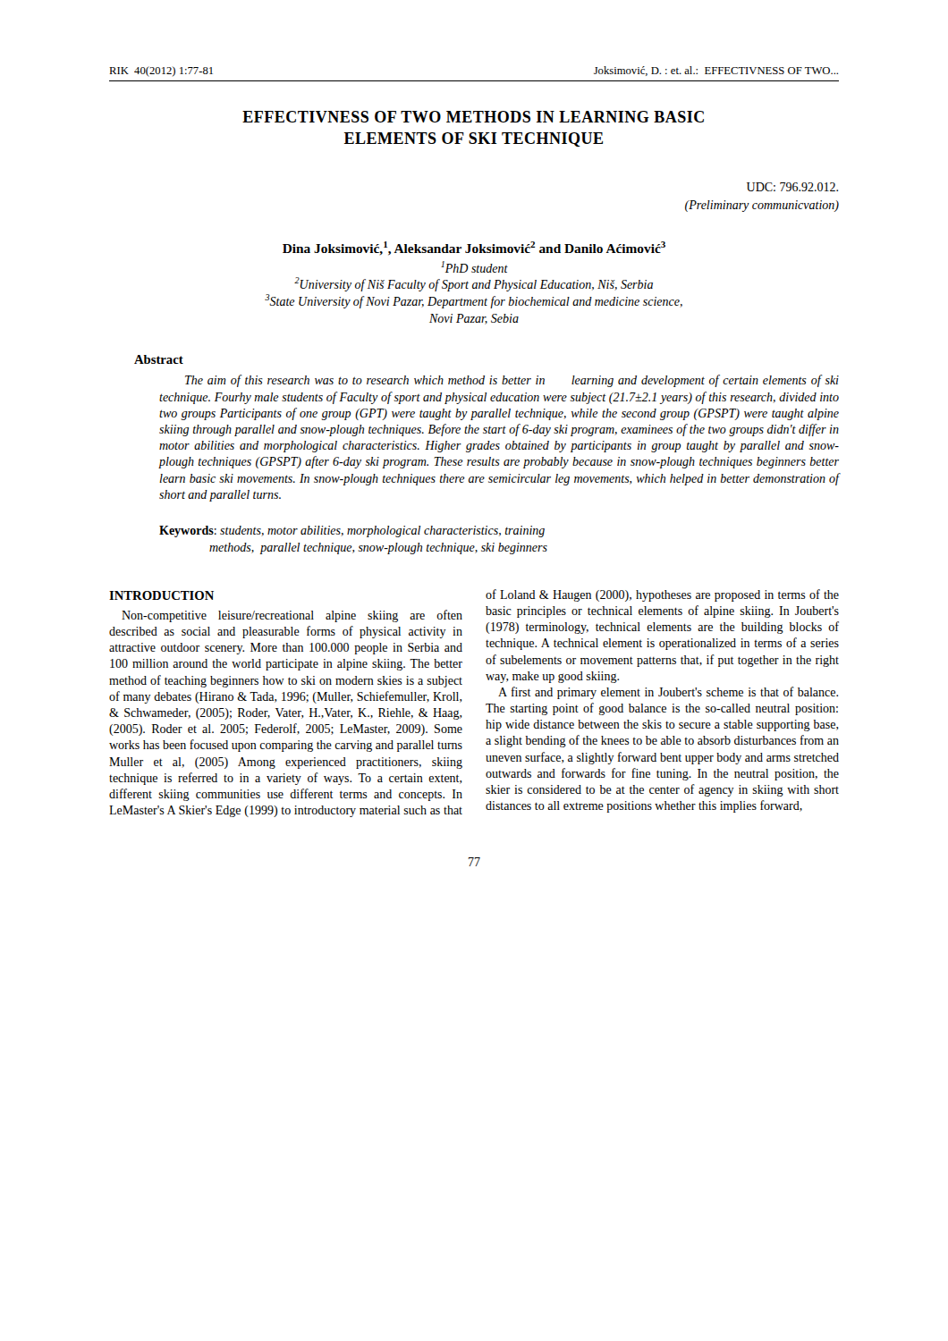RIK 40(2012) 1:77-81 Joksimović, D. : et. al.: EFFECTIVNESS OF TWO...
Effectivness of Two Methods in Learning Basic
Elements of Ski Technique
UDC: 796.92.012.
(Preliminary communicvation)
Dina Joksimović,1, Aleksandar Joksimović2 and Danilo Aćimović3
1PhD student
2University of Niš Faculty of Sport and Physical Education, Niš, Serbia
3State University of Novi Pazar, Department for biochemical and medicine science,
Novi Pazar, Sebia
Abstract
The aim of this research was to to research which method is better in learning and development of certain elements of ski technique. Fourhy male students of Faculty of sport and physical education were subject (21.7±2.1 years) of this research, divided into two groups Participants of one group (GPT) were taught by parallel technique, while the second group (GPSPT) were taught alpine skiing through parallel and snow-plough techniques. Before the start of 6-day ski program, examinees of the two groups didn't differ in motor abilities and morphological characteristics. Higher grades obtained by participants in group taught by parallel and snow-plough techniques (GPSPT) after 6-day ski program. These results are probably because in snow-plough techniques beginners better learn basic ski movements. In snow-plough techniques there are semicircular leg movements, which helped in better demonstration of short and parallel turns.
Keywords: students, motor abilities, morphological characteristics, training methods, parallel technique, snow-plough technique, ski beginners
Introduction
Non-competitive leisure/recreational alpine skiing are often described as social and pleasurable forms of physical activity in attractive outdoor scenery. More than 100.000 people in Serbia and 100 million around the world participate in alpine skiing. The better method of teaching beginners how to ski on modern skies is a subject of many debates (Hirano & Tada, 1996; (Muller, Schiefemuller, Kroll, & Schwameder, (2005); Roder, Vater, H.,Vater, K., Riehle, & Haag, (2005). Roder et al. 2005; Federolf, 2005; LeMaster, 2009). Some works has been focused upon comparing the carving and parallel turns Muller et al, (2005) Among experienced practitioners, skiing technique is referred to in a variety of ways. To a certain extent, different skiing communities use different terms and concepts. In LeMaster's A Skier's Edge (1999) to introductory material such as that of Loland & Haugen (2000), hypotheses are proposed in terms of the basic principles or technical elements of alpine skiing. In Joubert's (1978) terminology, technical elements are the building blocks of technique. A technical element is operationalized in terms of a series of subelements or movement patterns that, if put together in the right way, make up good skiing.
A first and primary element in Joubert's scheme is that of balance. The starting point of good balance is the so-called neutral position: hip wide distance between the skis to secure a stable supporting base, a slight bending of the knees to be able to absorb disturbances from an uneven surface, a slightly forward bent upper body and arms stretched outwards and forwards for fine tuning. In the neutral position, the skier is considered to be at the center of agency in skiing with short distances to all extreme positions whether this implies forward,
77